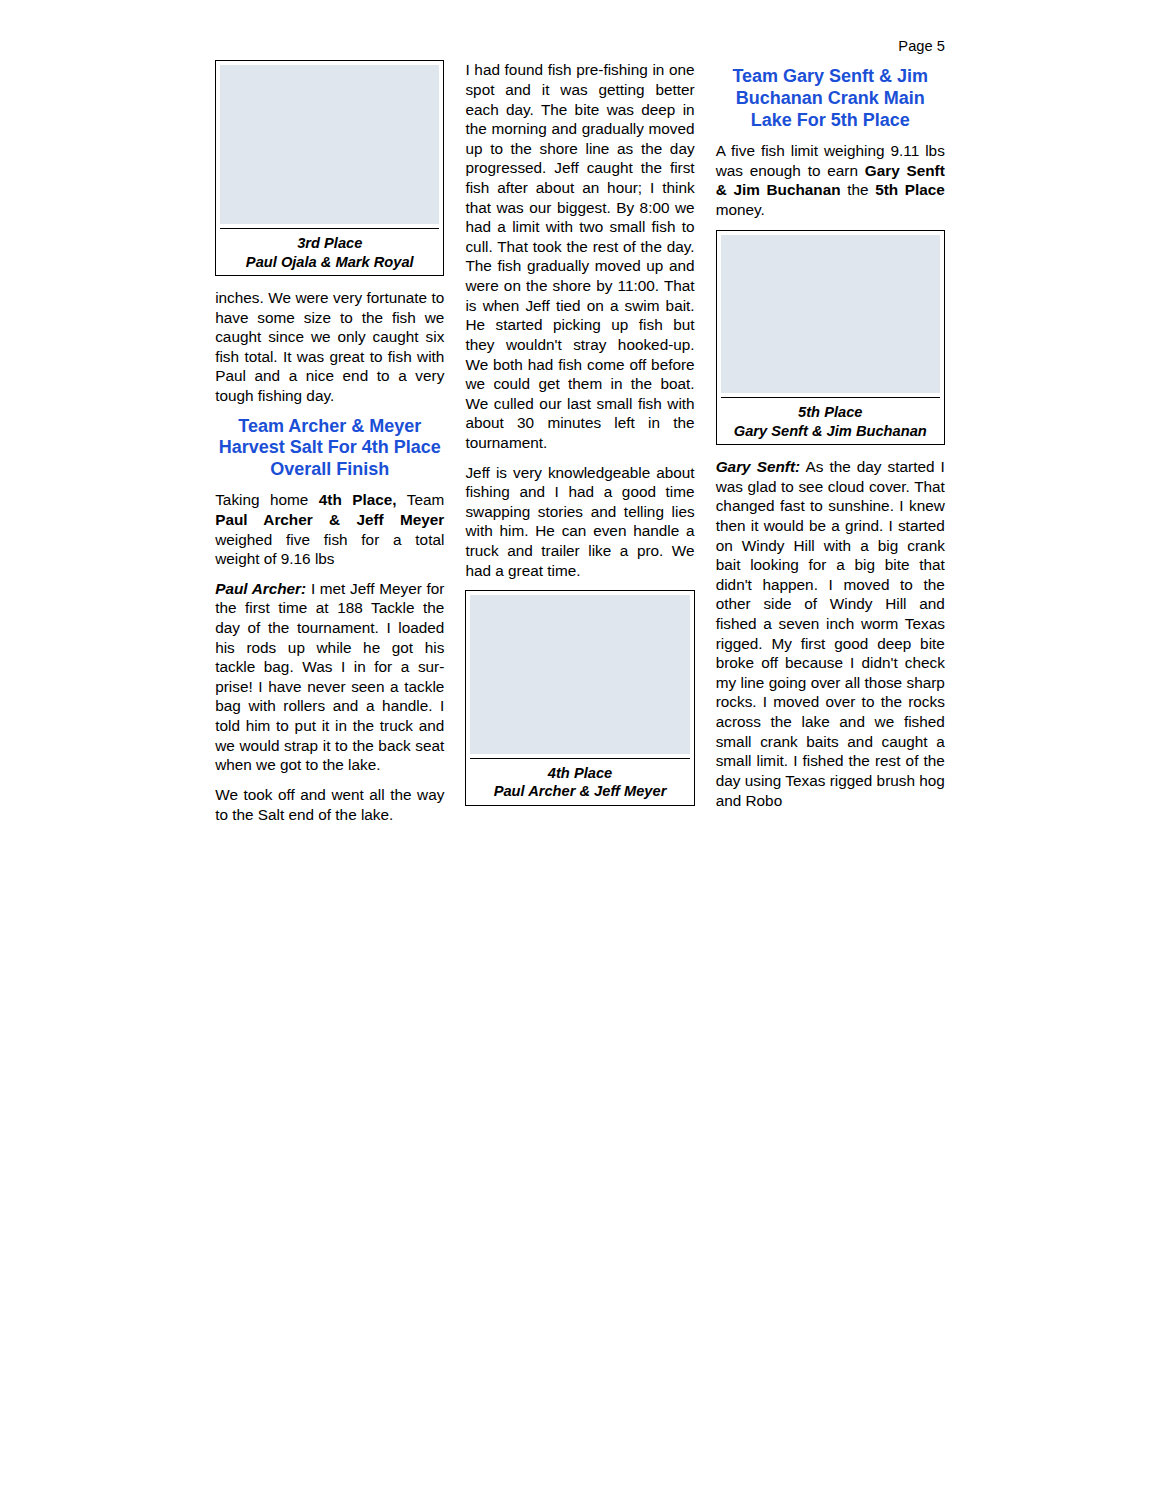Page 5
3rd Place
Paul Ojala & Mark Royal
inches. We were very fortunate to have some size to the fish we caught since we only caught six fish total. It was great to fish with Paul and a nice end to a very tough fishing day.
Team Archer & Meyer Harvest Salt For 4th Place Overall Finish
Taking home 4th Place, Team Paul Archer & Jeff Meyer weighed five fish for a total weight of 9.16 lbs
Paul Archer: I met Jeff Meyer for the first time at 188 Tackle the day of the tournament. I loaded his rods up while he got his tackle bag. Was I in for a surprise! I have never seen a tackle bag with rollers and a handle. I told him to put it in the truck and we would strap it to the back seat when we got to the lake.
We took off and went all the way to the Salt end of the lake.
I had found fish pre-fishing in one spot and it was getting better each day. The bite was deep in the morning and gradually moved up to the shore line as the day progressed. Jeff caught the first fish after about an hour; I think that was our biggest. By 8:00 we had a limit with two small fish to cull. That took the rest of the day. The fish gradually moved up and were on the shore by 11:00. That is when Jeff tied on a swim bait. He started picking up fish but they wouldn't stray hooked-up. We both had fish come off before we could get them in the boat. We culled our last small fish with about 30 minutes left in the tournament.
Jeff is very knowledgeable about fishing and I had a good time swapping stories and telling lies with him. He can even handle a truck and trailer like a pro. We had a great time.
4th Place
Paul Archer & Jeff Meyer
Team Gary Senft & Jim Buchanan Crank Main Lake For 5th Place
A five fish limit weighing 9.11 lbs was enough to earn Gary Senft & Jim Buchanan the 5th Place money.
5th Place
Gary Senft & Jim Buchanan
Gary Senft: As the day started I was glad to see cloud cover. That changed fast to sunshine. I knew then it would be a grind. I started on Windy Hill with a big crank bait looking for a big bite that didn't happen. I moved to the other side of Windy Hill and fished a seven inch worm Texas rigged. My first good deep bite broke off because I didn't check my line going over all those sharp rocks. I moved over to the rocks across the lake and we fished small crank baits and caught a small limit. I fished the rest of the day using Texas rigged brush hog and Robo